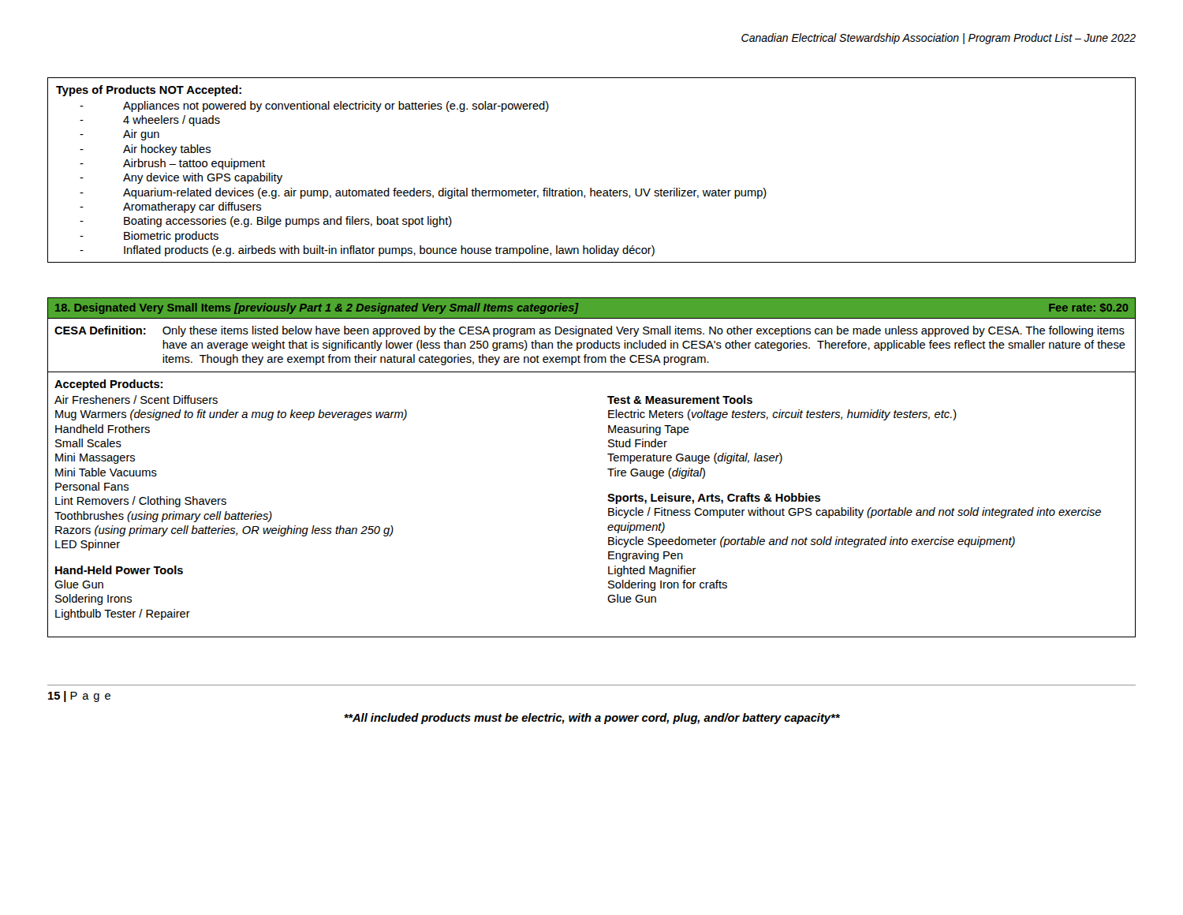Canadian Electrical Stewardship Association | Program Product List – June 2022
Types of Products NOT Accepted:
Appliances not powered by conventional electricity or batteries (e.g. solar-powered)
4 wheelers / quads
Air gun
Air hockey tables
Airbrush – tattoo equipment
Any device with GPS capability
Aquarium-related devices (e.g. air pump, automated feeders, digital thermometer, filtration, heaters, UV sterilizer, water pump)
Aromatherapy car diffusers
Boating accessories (e.g. Bilge pumps and filers, boat spot light)
Biometric products
Inflated products (e.g. airbeds with built-in inflator pumps, bounce house trampoline, lawn holiday décor)
18. Designated Very Small Items [previously Part 1 & 2 Designated Very Small Items categories]
Fee rate: $0.20
CESA Definition:
Only these items listed below have been approved by the CESA program as Designated Very Small items. No other exceptions can be made unless approved by CESA. The following items have an average weight that is significantly lower (less than 250 grams) than the products included in CESA's other categories. Therefore, applicable fees reflect the smaller nature of these items. Though they are exempt from their natural categories, they are not exempt from the CESA program.
Accepted Products:
Air Fresheners / Scent Diffusers
Mug Warmers (designed to fit under a mug to keep beverages warm)
Handheld Frothers
Small Scales
Mini Massagers
Mini Table Vacuums
Personal Fans
Lint Removers / Clothing Shavers
Toothbrushes (using primary cell batteries)
Razors (using primary cell batteries, OR weighing less than 250 g)
LED Spinner
Hand-Held Power Tools
Glue Gun
Soldering Irons
Lightbulb Tester / Repairer
Test & Measurement Tools
Electric Meters (voltage testers, circuit testers, humidity testers, etc.)
Measuring Tape
Stud Finder
Temperature Gauge (digital, laser)
Tire Gauge (digital)
Sports, Leisure, Arts, Crafts & Hobbies
Bicycle / Fitness Computer without GPS capability (portable and not sold integrated into exercise equipment)
Bicycle Speedometer (portable and not sold integrated into exercise equipment)
Engraving Pen
Lighted Magnifier
Soldering Iron for crafts
Glue Gun
15 | P a g e
**All included products must be electric, with a power cord, plug, and/or battery capacity**